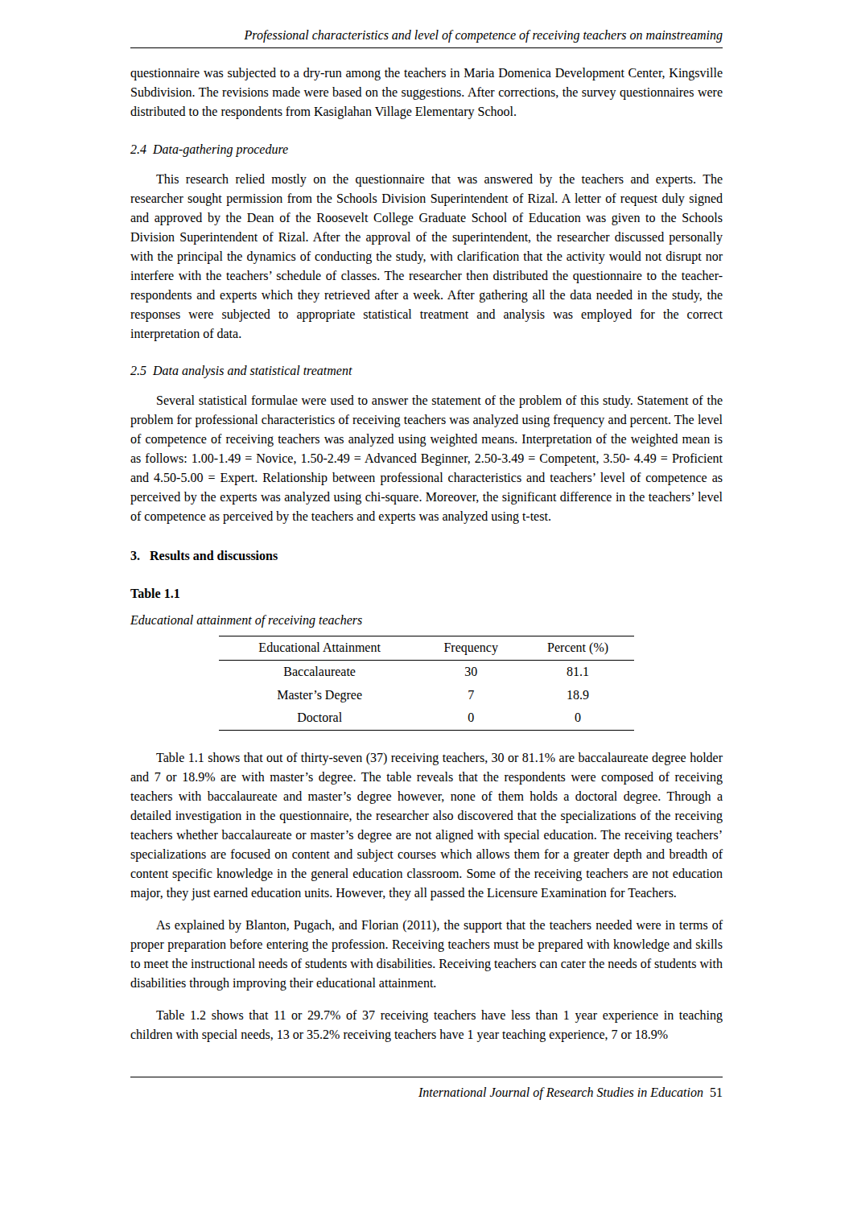Professional characteristics and level of competence of receiving teachers on mainstreaming
questionnaire was subjected to a dry-run among the teachers in Maria Domenica Development Center, Kingsville Subdivision. The revisions made were based on the suggestions. After corrections, the survey questionnaires were distributed to the respondents from Kasiglahan Village Elementary School.
2.4 Data-gathering procedure
This research relied mostly on the questionnaire that was answered by the teachers and experts. The researcher sought permission from the Schools Division Superintendent of Rizal. A letter of request duly signed and approved by the Dean of the Roosevelt College Graduate School of Education was given to the Schools Division Superintendent of Rizal. After the approval of the superintendent, the researcher discussed personally with the principal the dynamics of conducting the study, with clarification that the activity would not disrupt nor interfere with the teachers’ schedule of classes. The researcher then distributed the questionnaire to the teacher-respondents and experts which they retrieved after a week. After gathering all the data needed in the study, the responses were subjected to appropriate statistical treatment and analysis was employed for the correct interpretation of data.
2.5 Data analysis and statistical treatment
Several statistical formulae were used to answer the statement of the problem of this study. Statement of the problem for professional characteristics of receiving teachers was analyzed using frequency and percent. The level of competence of receiving teachers was analyzed using weighted means. Interpretation of the weighted mean is as follows: 1.00-1.49 = Novice, 1.50-2.49 = Advanced Beginner, 2.50-3.49 = Competent, 3.50- 4.49 = Proficient and 4.50-5.00 = Expert. Relationship between professional characteristics and teachers’ level of competence as perceived by the experts was analyzed using chi-square. Moreover, the significant difference in the teachers’ level of competence as perceived by the teachers and experts was analyzed using t-test.
3. Results and discussions
Table 1.1
Educational attainment of receiving teachers
| Educational Attainment | Frequency | Percent (%) |
| --- | --- | --- |
| Baccalaureate | 30 | 81.1 |
| Master’s Degree | 7 | 18.9 |
| Doctoral | 0 | 0 |
Table 1.1 shows that out of thirty-seven (37) receiving teachers, 30 or 81.1% are baccalaureate degree holder and 7 or 18.9% are with master’s degree. The table reveals that the respondents were composed of receiving teachers with baccalaureate and master’s degree however, none of them holds a doctoral degree. Through a detailed investigation in the questionnaire, the researcher also discovered that the specializations of the receiving teachers whether baccalaureate or master’s degree are not aligned with special education. The receiving teachers’ specializations are focused on content and subject courses which allows them for a greater depth and breadth of content specific knowledge in the general education classroom. Some of the receiving teachers are not education major, they just earned education units. However, they all passed the Licensure Examination for Teachers.
As explained by Blanton, Pugach, and Florian (2011), the support that the teachers needed were in terms of proper preparation before entering the profession. Receiving teachers must be prepared with knowledge and skills to meet the instructional needs of students with disabilities. Receiving teachers can cater the needs of students with disabilities through improving their educational attainment.
Table 1.2 shows that 11 or 29.7% of 37 receiving teachers have less than 1 year experience in teaching children with special needs, 13 or 35.2% receiving teachers have 1 year teaching experience, 7 or 18.9%
International Journal of Research Studies in Education 51